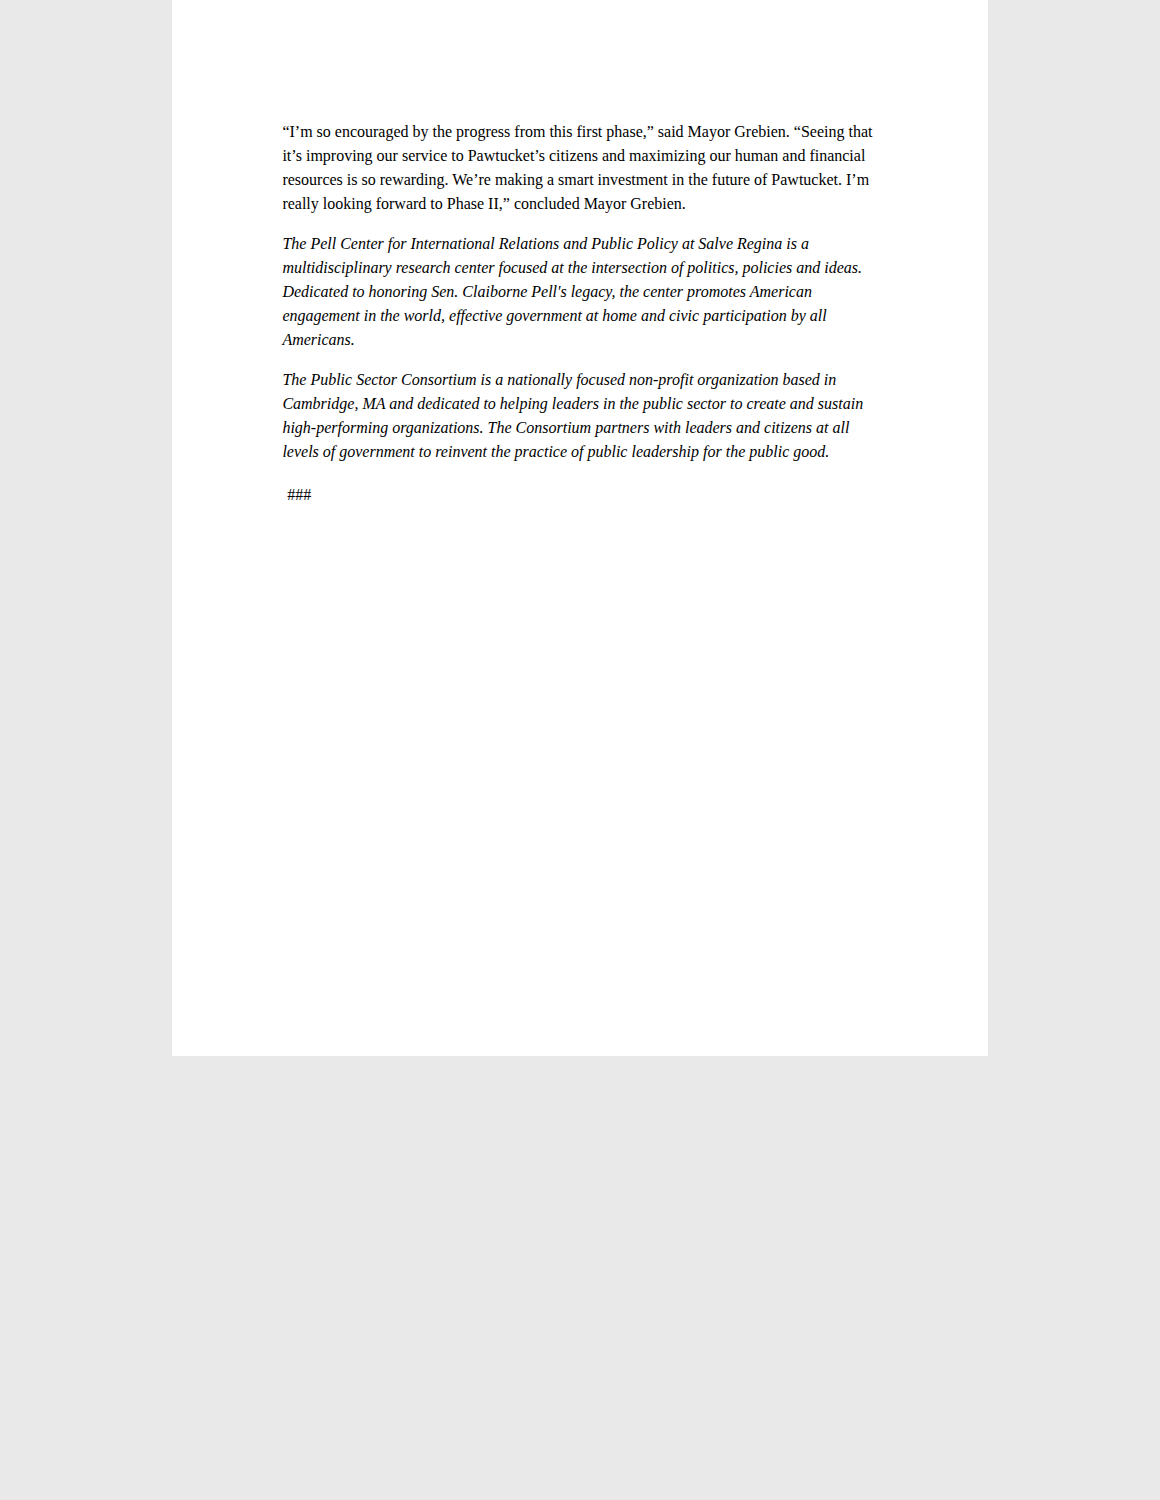“I’m so encouraged by the progress from this first phase,” said Mayor Grebien. “Seeing that it’s improving our service to Pawtucket’s citizens and maximizing our human and financial resources is so rewarding. We’re making a smart investment in the future of Pawtucket. I’m really looking forward to Phase II,” concluded Mayor Grebien.
The Pell Center for International Relations and Public Policy at Salve Regina is a multidisciplinary research center focused at the intersection of politics, policies and ideas. Dedicated to honoring Sen. Claiborne Pell's legacy, the center promotes American engagement in the world, effective government at home and civic participation by all Americans.
The Public Sector Consortium is a nationally focused non-profit organization based in Cambridge, MA and dedicated to helping leaders in the public sector to create and sustain high-performing organizations. The Consortium partners with leaders and citizens at all levels of government to reinvent the practice of public leadership for the public good.
###